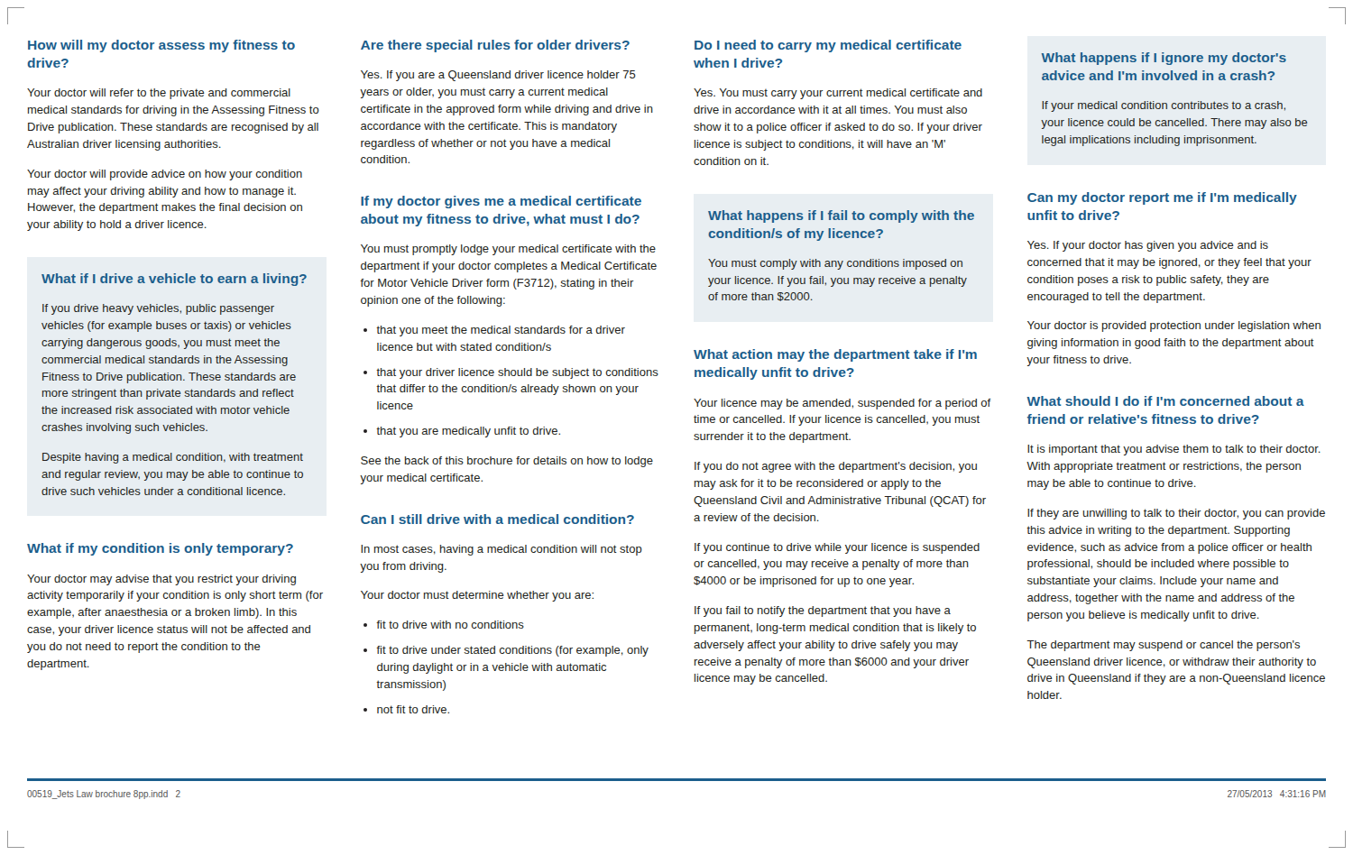How will my doctor assess my fitness to drive?
Your doctor will refer to the private and commercial medical standards for driving in the Assessing Fitness to Drive publication. These standards are recognised by all Australian driver licensing authorities.
Your doctor will provide advice on how your condition may affect your driving ability and how to manage it. However, the department makes the final decision on your ability to hold a driver licence.
What if I drive a vehicle to earn a living?
If you drive heavy vehicles, public passenger vehicles (for example buses or taxis) or vehicles carrying dangerous goods, you must meet the commercial medical standards in the Assessing Fitness to Drive publication. These standards are more stringent than private standards and reflect the increased risk associated with motor vehicle crashes involving such vehicles.
Despite having a medical condition, with treatment and regular review, you may be able to continue to drive such vehicles under a conditional licence.
What if my condition is only temporary?
Your doctor may advise that you restrict your driving activity temporarily if your condition is only short term (for example, after anaesthesia or a broken limb). In this case, your driver licence status will not be affected and you do not need to report the condition to the department.
Are there special rules for older drivers?
Yes. If you are a Queensland driver licence holder 75 years or older, you must carry a current medical certificate in the approved form while driving and drive in accordance with the certificate. This is mandatory regardless of whether or not you have a medical condition.
If my doctor gives me a medical certificate about my fitness to drive, what must I do?
You must promptly lodge your medical certificate with the department if your doctor completes a Medical Certificate for Motor Vehicle Driver form (F3712), stating in their opinion one of the following:
that you meet the medical standards for a driver licence but with stated condition/s
that your driver licence should be subject to conditions that differ to the condition/s already shown on your licence
that you are medically unfit to drive.
See the back of this brochure for details on how to lodge your medical certificate.
Can I still drive with a medical condition?
In most cases, having a medical condition will not stop you from driving.
Your doctor must determine whether you are:
fit to drive with no conditions
fit to drive under stated conditions (for example, only during daylight or in a vehicle with automatic transmission)
not fit to drive.
Do I need to carry my medical certificate when I drive?
Yes. You must carry your current medical certificate and drive in accordance with it at all times. You must also show it to a police officer if asked to do so. If your driver licence is subject to conditions, it will have an 'M' condition on it.
What happens if I fail to comply with the condition/s of my licence?
You must comply with any conditions imposed on your licence. If you fail, you may receive a penalty of more than $2000.
What action may the department take if I'm medically unfit to drive?
Your licence may be amended, suspended for a period of time or cancelled. If your licence is cancelled, you must surrender it to the department.
If you do not agree with the department's decision, you may ask for it to be reconsidered or apply to the Queensland Civil and Administrative Tribunal (QCAT) for a review of the decision.
If you continue to drive while your licence is suspended or cancelled, you may receive a penalty of more than $4000 or be imprisoned for up to one year.
If you fail to notify the department that you have a permanent, long-term medical condition that is likely to adversely affect your ability to drive safely you may receive a penalty of more than $6000 and your driver licence may be cancelled.
What happens if I ignore my doctor's advice and I'm involved in a crash?
If your medical condition contributes to a crash, your licence could be cancelled. There may also be legal implications including imprisonment.
Can my doctor report me if I'm medically unfit to drive?
Yes. If your doctor has given you advice and is concerned that it may be ignored, or they feel that your condition poses a risk to public safety, they are encouraged to tell the department.
Your doctor is provided protection under legislation when giving information in good faith to the department about your fitness to drive.
What should I do if I'm concerned about a friend or relative's fitness to drive?
It is important that you advise them to talk to their doctor. With appropriate treatment or restrictions, the person may be able to continue to drive.
If they are unwilling to talk to their doctor, you can provide this advice in writing to the department. Supporting evidence, such as advice from a police officer or health professional, should be included where possible to substantiate your claims. Include your name and address, together with the name and address of the person you believe is medically unfit to drive.
The department may suspend or cancel the person's Queensland driver licence, or withdraw their authority to drive in Queensland if they are a non-Queensland licence holder.
00519_Jets Law brochure 8pp.indd 2 27/05/2013 4:31:16 PM